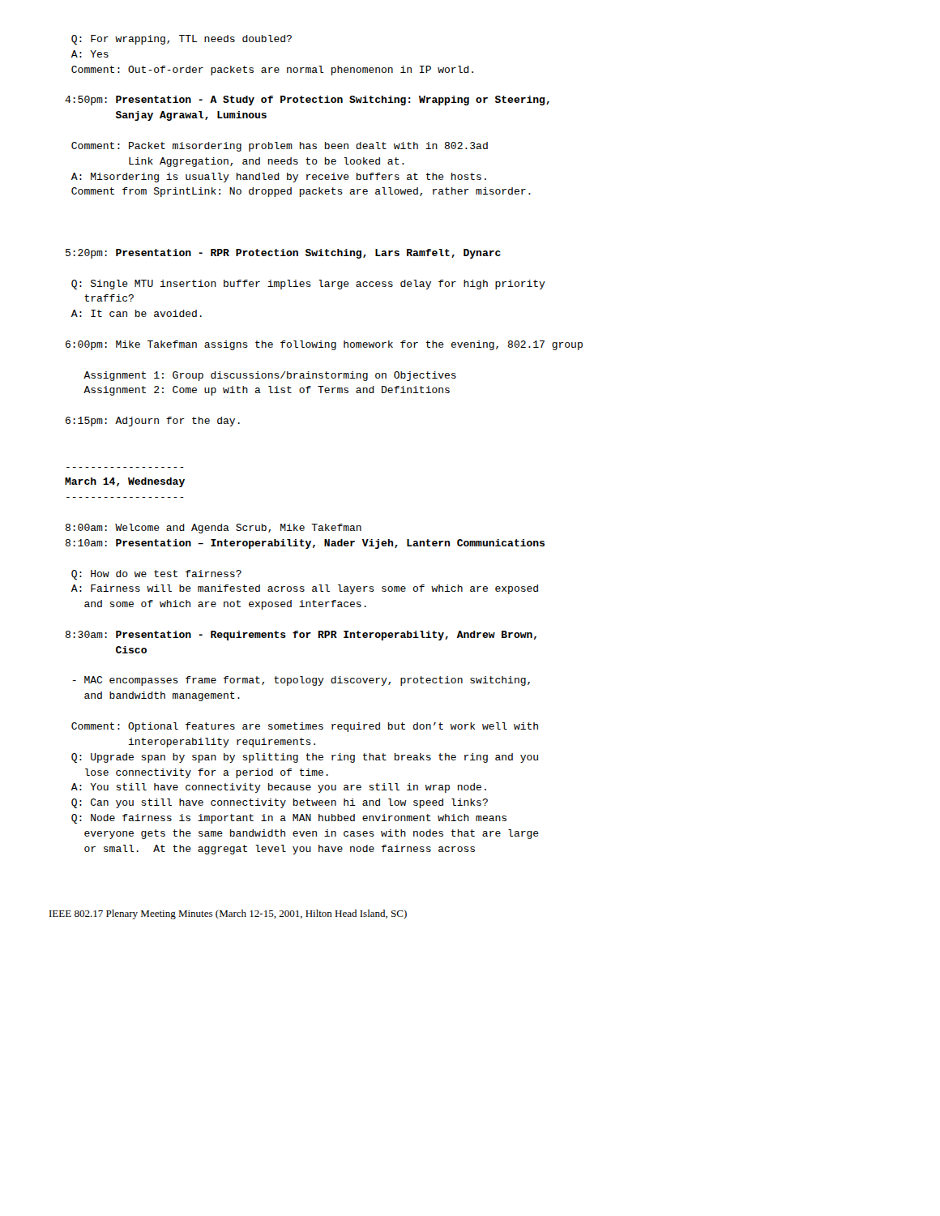Q: For wrapping, TTL needs doubled?
A: Yes
Comment: Out-of-order packets are normal phenomenon in IP world.
4:50pm: Presentation - A Study of Protection Switching: Wrapping or Steering,
Sanjay Agrawal, Luminous
Comment: Packet misordering problem has been dealt with in 802.3ad
Link Aggregation, and needs to be looked at.
A: Misordering is usually handled by receive buffers at the hosts.
Comment from SprintLink: No dropped packets are allowed, rather misorder.
5:20pm: Presentation - RPR Protection Switching, Lars Ramfelt, Dynarc
Q: Single MTU insertion buffer implies large access delay for high priority
traffic?
A: It can be avoided.
6:00pm: Mike Takefman assigns the following homework for the evening, 802.17 group
Assignment 1: Group discussions/brainstorming on Objectives
Assignment 2: Come up with a list of Terms and Definitions
6:15pm: Adjourn for the day.
-------------------
March 14, Wednesday
-------------------
8:00am: Welcome and Agenda Scrub, Mike Takefman
8:10am: Presentation – Interoperability, Nader Vijeh, Lantern Communications
Q: How do we test fairness?
A: Fairness will be manifested across all layers some of which are exposed
and some of which are not exposed interfaces.
8:30am: Presentation - Requirements for RPR Interoperability, Andrew Brown,
Cisco
- MAC encompasses frame format, topology discovery, protection switching,
and bandwidth management.
Comment: Optional features are sometimes required but don’t work well with
interoperability requirements.
Q: Upgrade span by span by splitting the ring that breaks the ring and you
lose connectivity for a period of time.
A: You still have connectivity because you are still in wrap node.
Q: Can you still have connectivity between hi and low speed links?
Q: Node fairness is important in a MAN hubbed environment which means
everyone gets the same bandwidth even in cases with nodes that are large
or small. At the aggregat level you have node fairness across
IEEE 802.17 Plenary Meeting Minutes (March 12-15, 2001, Hilton Head Island, SC)